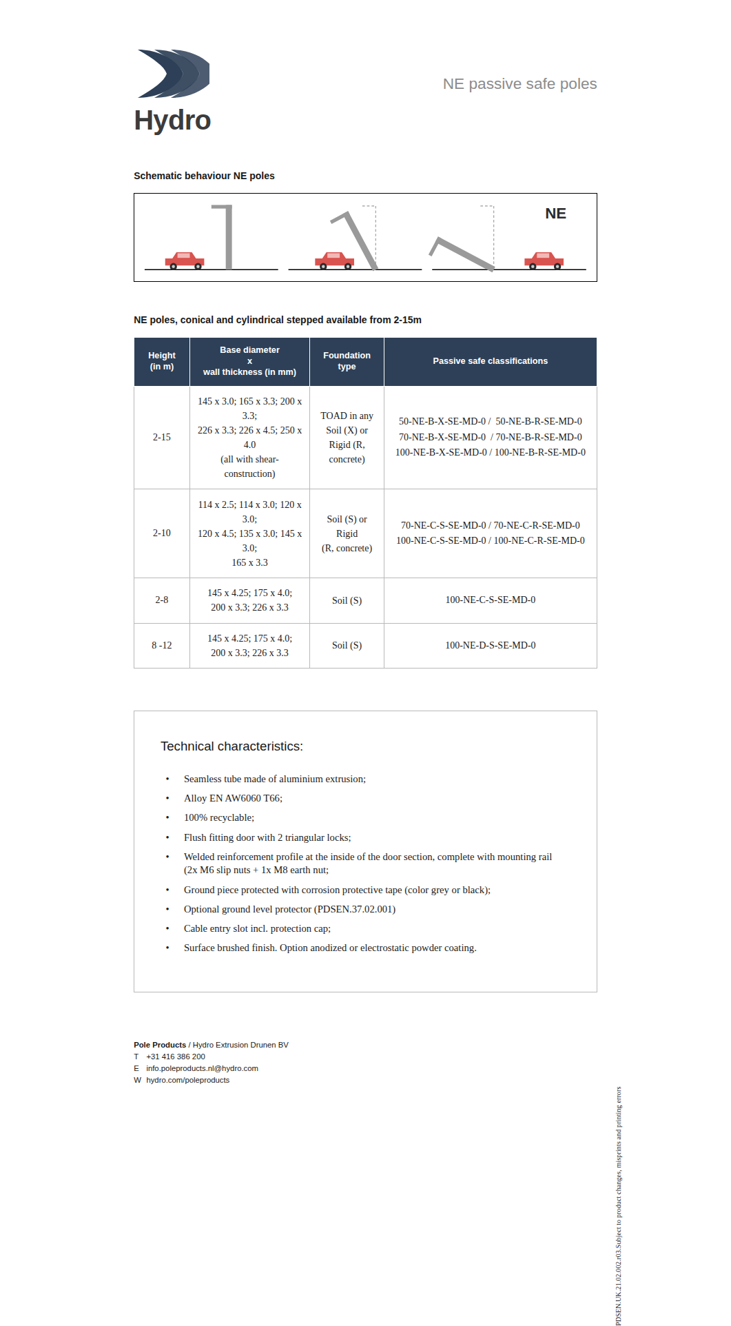Hydro
NE passive safe poles
Schematic behaviour NE poles
NE
NE poles, conical and cylindrical stepped available from 2-15m
| Height (in m) | Base diameter x wall thickness (in mm) | Foundation type | Passive safe classifications |
| --- | --- | --- | --- |
| 2-15 | 145 x 3.0; 165 x 3.3; 200 x 3.3; 226 x 3.3; 226 x 4.5; 250 x 4.0 (all with shear-construction) | TOAD in any Soil (X) or Rigid (R, concrete) | 50-NE-B-X-SE-MD-0 / 50-NE-B-R-SE-MD-0 70-NE-B-X-SE-MD-0 / 70-NE-B-R-SE-MD-0 100-NE-B-X-SE-MD-0 / 100-NE-B-R-SE-MD-0 |
| 2-10 | 114 x 2.5; 114 x 3.0; 120 x 3.0; 120 x 4.5; 135 x 3.0; 145 x 3.0; 165 x 3.3 | Soil (S) or Rigid (R, concrete) | 70-NE-C-S-SE-MD-0 / 70-NE-C-R-SE-MD-0 100-NE-C-S-SE-MD-0 / 100-NE-C-R-SE-MD-0 |
| 2-8 | 145 x 4.25; 175 x 4.0; 200 x 3.3; 226 x 3.3 | Soil (S) | 100-NE-C-S-SE-MD-0 |
| 8 -12 | 145 x 4.25; 175 x 4.0; 200 x 3.3; 226 x 3.3 | Soil (S) | 100-NE-D-S-SE-MD-0 |
Technical characteristics:
Seamless tube made of aluminium extrusion;
Alloy EN AW6060 T66;
100% recyclable;
Flush fitting door with 2 triangular locks;
Welded reinforcement profile at the inside of the door section, complete with mounting rail (2x M6 slip nuts + 1x M8 earth nut;
Ground piece protected with corrosion protective tape (color grey or black);
Optional ground level protector (PDSEN.37.02.001)
Cable entry slot incl. protection cap;
Surface brushed finish. Option anodized or electrostatic powder coating.
Pole Products / Hydro Extrusion Drunen BV
T +31 416 386 200
E info.poleproducts.nl@hydro.com
W hydro.com/poleproducts
PDSEN.UK.21.02.002.r03.Subject to product changes, misprints and printing errors